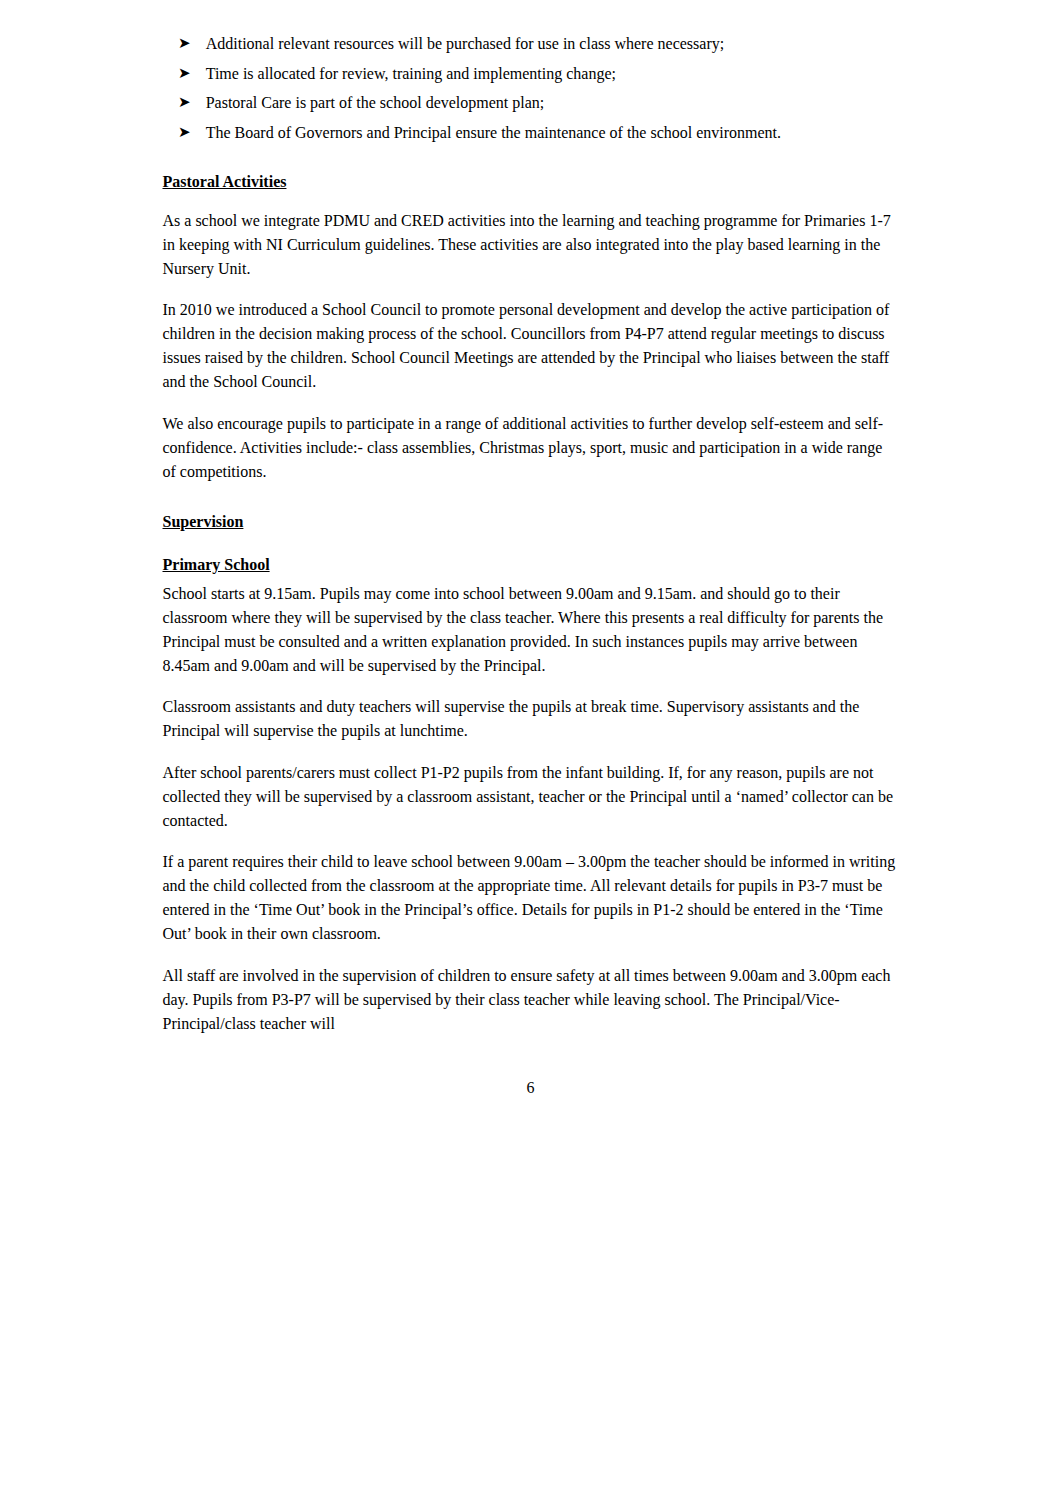Additional relevant resources will be purchased for use in class where necessary;
Time is allocated for review, training and implementing change;
Pastoral Care is part of the school development plan;
The Board of Governors and Principal ensure the maintenance of the school environment.
Pastoral Activities
As a school we integrate PDMU and CRED activities into the learning and teaching programme for Primaries 1-7 in keeping with NI Curriculum guidelines. These activities are also integrated into the play based learning in the Nursery Unit.
In 2010 we introduced a School Council to promote personal development and develop the active participation of children in the decision making process of the school. Councillors from P4-P7 attend regular meetings to discuss issues raised by the children. School Council Meetings are attended by the Principal who liaises between the staff and the School Council.
We also encourage pupils to participate in a range of additional activities to further develop self-esteem and self-confidence. Activities include:- class assemblies, Christmas plays, sport, music and participation in a wide range of competitions.
Supervision
Primary School
School starts at 9.15am. Pupils may come into school between 9.00am and 9.15am. and should go to their classroom where they will be supervised by the class teacher. Where this presents a real difficulty for parents the Principal must be consulted and a written explanation provided. In such instances pupils may arrive between 8.45am and 9.00am and will be supervised by the Principal.
Classroom assistants and duty teachers will supervise the pupils at break time. Supervisory assistants and the Principal will supervise the pupils at lunchtime.
After school parents/carers must collect P1-P2 pupils from the infant building. If, for any reason, pupils are not collected they will be supervised by a classroom assistant, teacher or the Principal until a ‘named’ collector can be contacted.
If a parent requires their child to leave school between 9.00am – 3.00pm the teacher should be informed in writing and the child collected from the classroom at the appropriate time. All relevant details for pupils in P3-7 must be entered in the ‘Time Out’ book in the Principal’s office. Details for pupils in P1-2 should be entered in the ‘Time Out’ book in their own classroom.
All staff are involved in the supervision of children to ensure safety at all times between 9.00am and 3.00pm each day. Pupils from P3-P7 will be supervised by their class teacher while leaving school. The Principal/Vice-Principal/class teacher will
6